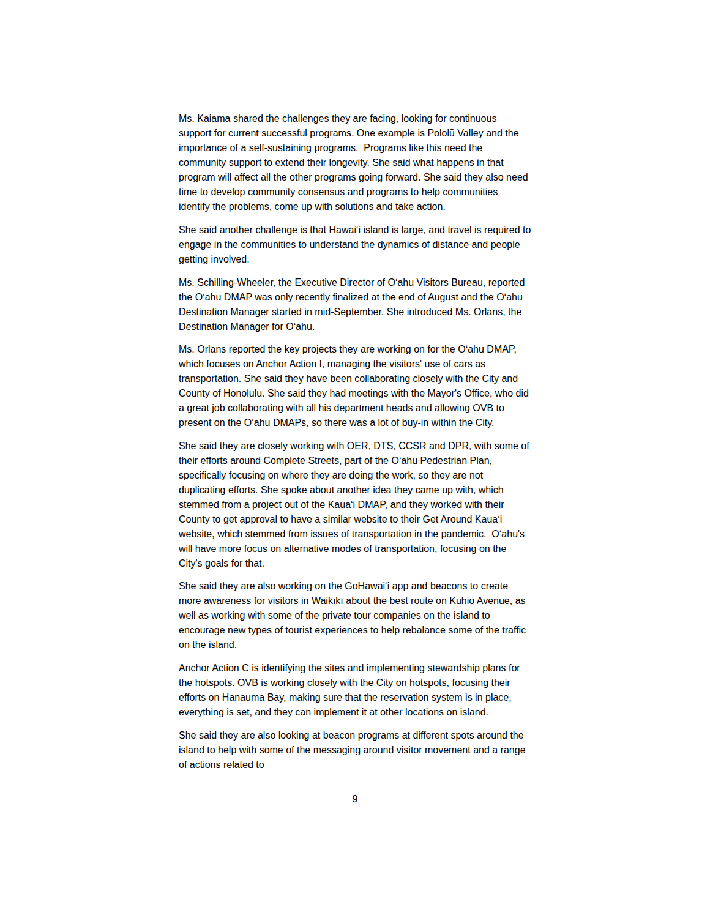Ms. Kaiama shared the challenges they are facing, looking for continuous support for current successful programs. One example is Pololū Valley and the importance of a self-sustaining programs. Programs like this need the community support to extend their longevity. She said what happens in that program will affect all the other programs going forward. She said they also need time to develop community consensus and programs to help communities identify the problems, come up with solutions and take action.
She said another challenge is that Hawaiʻi island is large, and travel is required to engage in the communities to understand the dynamics of distance and people getting involved.
Ms. Schilling-Wheeler, the Executive Director of Oʻahu Visitors Bureau, reported the Oʻahu DMAP was only recently finalized at the end of August and the Oʻahu Destination Manager started in mid-September. She introduced Ms. Orlans, the Destination Manager for Oʻahu.
Ms. Orlans reported the key projects they are working on for the Oʻahu DMAP, which focuses on Anchor Action I, managing the visitors' use of cars as transportation. She said they have been collaborating closely with the City and County of Honolulu. She said they had meetings with the Mayor's Office, who did a great job collaborating with all his department heads and allowing OVB to present on the Oʻahu DMAPs, so there was a lot of buy-in within the City.
She said they are closely working with OER, DTS, CCSR and DPR, with some of their efforts around Complete Streets, part of the Oʻahu Pedestrian Plan, specifically focusing on where they are doing the work, so they are not duplicating efforts. She spoke about another idea they came up with, which stemmed from a project out of the Kauaʻi DMAP, and they worked with their County to get approval to have a similar website to their Get Around Kauaʻi website, which stemmed from issues of transportation in the pandemic. Oʻahu's will have more focus on alternative modes of transportation, focusing on the City's goals for that.
She said they are also working on the GoHawaiʻi app and beacons to create more awareness for visitors in Waikīkī about the best route on Kūhiō Avenue, as well as working with some of the private tour companies on the island to encourage new types of tourist experiences to help rebalance some of the traffic on the island.
Anchor Action C is identifying the sites and implementing stewardship plans for the hotspots. OVB is working closely with the City on hotspots, focusing their efforts on Hanauma Bay, making sure that the reservation system is in place, everything is set, and they can implement it at other locations on island.
She said they are also looking at beacon programs at different spots around the island to help with some of the messaging around visitor movement and a range of actions related to
9